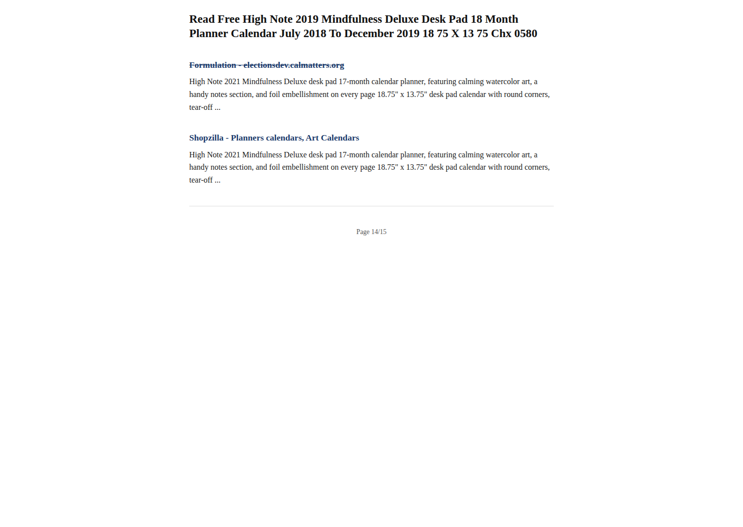Read Free High Note 2019 Mindfulness Deluxe Desk Pad 18 Month Planner Calendar July 2018 To December 2019 18 75 X 13 75 Chx 0580
Formulation - electionsdev.calmatters.org
High Note 2021 Mindfulness Deluxe desk pad 17-month calendar planner, featuring calming watercolor art, a handy notes section, and foil embellishment on every page 18.75" x 13.75" desk pad calendar with round corners, tear-off ...
Shopzilla - Planners calendars, Art Calendars
High Note 2021 Mindfulness Deluxe desk pad 17-month calendar planner, featuring calming watercolor art, a handy notes section, and foil embellishment on every page 18.75" x 13.75" desk pad calendar with round corners, tear-off ...
Page 14/15